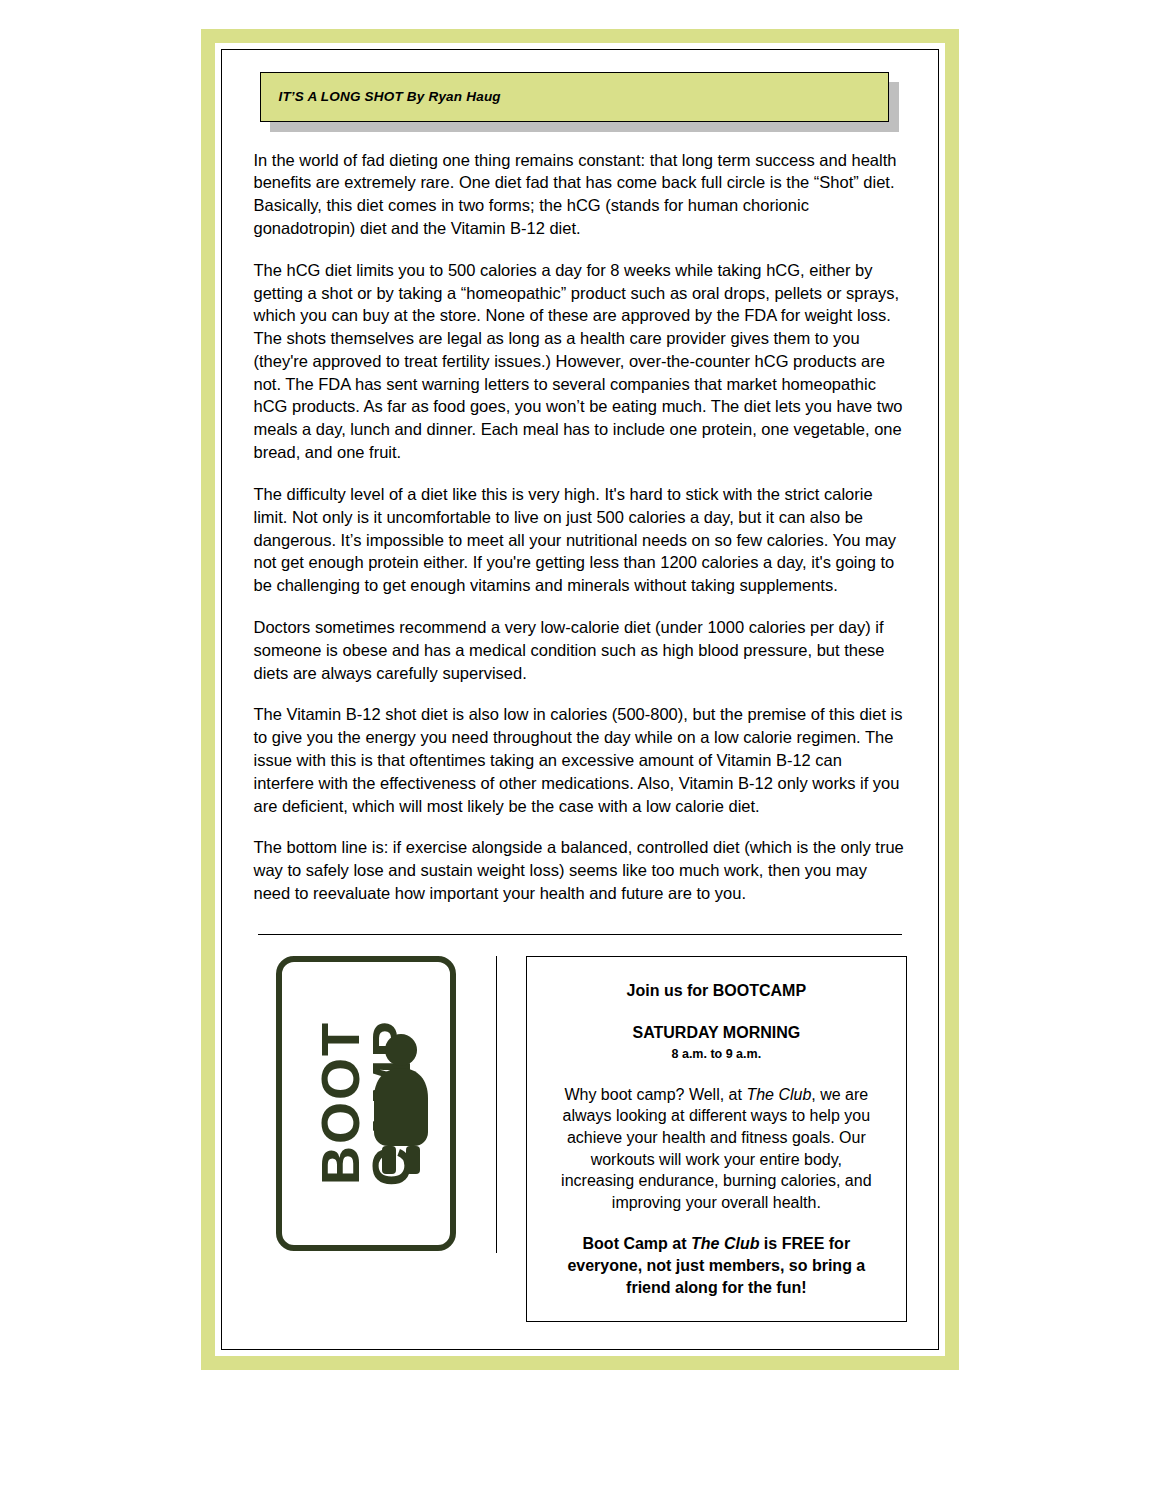IT’S A LONG SHOT By Ryan Haug
In the world of fad dieting one thing remains constant: that long term success and health benefits are extremely rare. One diet fad that has come back full circle is the “Shot” diet. Basically, this diet comes in two forms; the hCG (stands for human chorionic gonadotropin) diet and the Vitamin B-12 diet.
The hCG diet limits you to 500 calories a day for 8 weeks while taking hCG, either by getting a shot or by taking a “homeopathic” product such as oral drops, pellets or sprays, which you can buy at the store. None of these are approved by the FDA for weight loss. The shots themselves are legal as long as a health care provider gives them to you (they're approved to treat fertility issues.) However, over-the-counter hCG products are not. The FDA has sent warning letters to several companies that market homeopathic hCG products. As far as food goes, you won’t be eating much. The diet lets you have two meals a day, lunch and dinner. Each meal has to include one protein, one vegetable, one bread, and one fruit.
The difficulty level of a diet like this is very high. It's hard to stick with the strict calorie limit. Not only is it uncomfortable to live on just 500 calories a day, but it can also be dangerous. It’s impossible to meet all your nutritional needs on so few calories. You may not get enough protein either. If you're getting less than 1200 calories a day, it's going to be challenging to get enough vitamins and minerals without taking supplements.
Doctors sometimes recommend a very low-calorie diet (under 1000 calories per day) if someone is obese and has a medical condition such as high blood pressure, but these diets are always carefully supervised.
The Vitamin B-12 shot diet is also low in calories (500-800), but the premise of this diet is to give you the energy you need throughout the day while on a low calorie regimen. The issue with this is that oftentimes taking an excessive amount of Vitamin B-12 can interfere with the effectiveness of other medications. Also, Vitamin B-12 only works if you are deficient, which will most likely be the case with a low calorie diet.
The bottom line is: if exercise alongside a balanced, controlled diet (which is the only true way to safely lose and sustain weight loss) seems like too much work, then you may need to reevaluate how important your health and future are to you.
BOOT
CAMP
Join us for BOOTCAMP
SATURDAY MORNING
8 a.m. to 9 a.m.
Why boot camp? Well, at The Club, we are always looking at different ways to help you achieve your health and fitness goals. Our workouts will work your entire body, increasing endurance, burning calories, and improving your overall health.
Boot Camp at The Club is FREE for everyone, not just members, so bring a friend along for the fun!